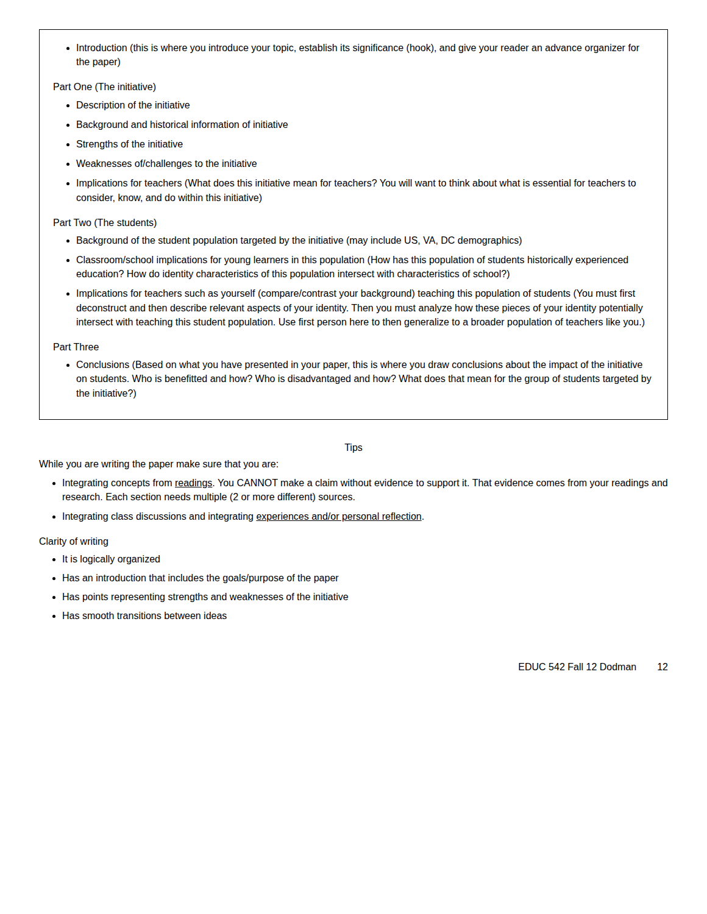Introduction (this is where you introduce your topic, establish its significance (hook), and give your reader an advance organizer for the paper)
Part One (The initiative)
Description of the initiative
Background and historical information of initiative
Strengths of the initiative
Weaknesses of/challenges to the initiative
Implications for teachers (What does this initiative mean for teachers? You will want to think about what is essential for teachers to consider, know, and do within this initiative)
Part Two (The students)
Background of the student population targeted by the initiative (may include US, VA, DC demographics)
Classroom/school implications for young learners in this population (How has this population of students historically experienced education? How do identity characteristics of this population intersect with characteristics of school?)
Implications for teachers such as yourself (compare/contrast your background) teaching this population of students (You must first deconstruct and then describe relevant aspects of your identity. Then you must analyze how these pieces of your identity potentially intersect with teaching this student population. Use first person here to then generalize to a broader population of teachers like you.)
Part Three
Conclusions (Based on what you have presented in your paper, this is where you draw conclusions about the impact of the initiative on students. Who is benefitted and how? Who is disadvantaged and how? What does that mean for the group of students targeted by the initiative?)
Tips
While you are writing the paper make sure that you are:
Integrating concepts from readings. You CANNOT make a claim without evidence to support it. That evidence comes from your readings and research. Each section needs multiple (2 or more different) sources.
Integrating class discussions and integrating experiences and/or personal reflection.
Clarity of writing
It is logically organized
Has an introduction that includes the goals/purpose of the paper
Has points representing strengths and weaknesses of the initiative
Has smooth transitions between ideas
EDUC 542 Fall 12 Dodman12